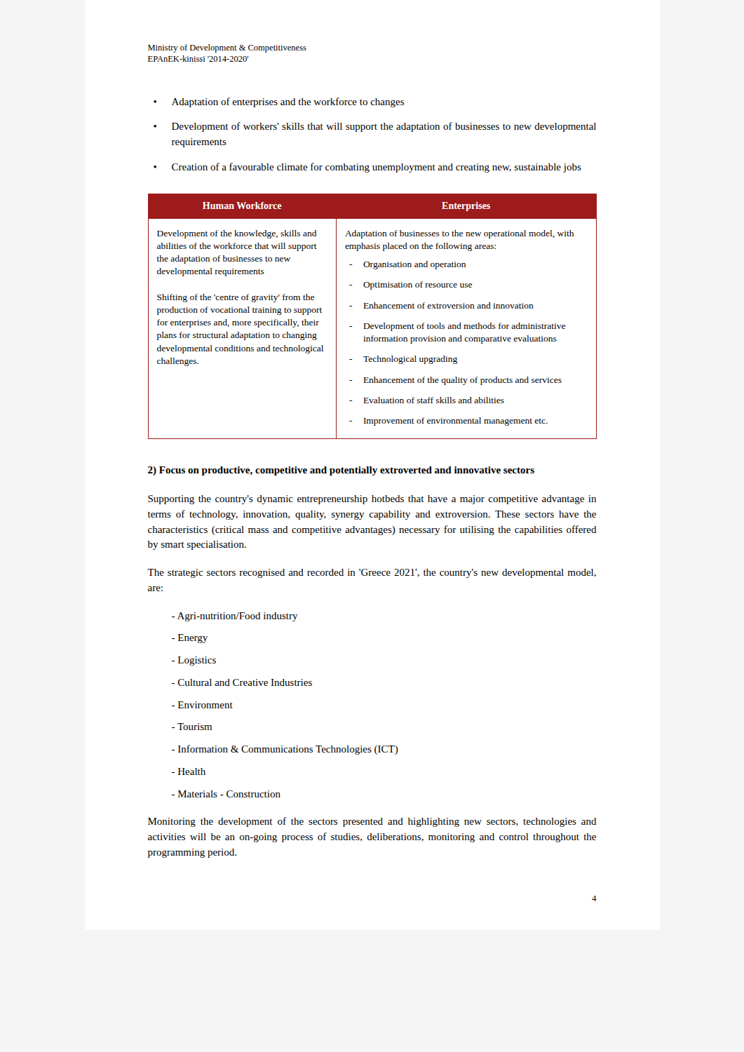Ministry of Development & Competitiveness
EPAnEK-kinissi '2014-2020'
Adaptation of enterprises and the workforce to changes
Development of workers' skills that will support the adaptation of businesses to new developmental requirements
Creation of a favourable climate for combating unemployment and creating new, sustainable jobs
| Human Workforce | Enterprises |
| --- | --- |
| Development of the knowledge, skills and abilities of the workforce that will support the adaptation of businesses to new developmental requirements Shifting of the 'centre of gravity' from the production of vocational training to support for enterprises and, more specifically, their plans for structural adaptation to changing developmental conditions and technological challenges. | Adaptation of businesses to the new operational model, with emphasis placed on the following areas: Organisation and operation Optimisation of resource use Enhancement of extroversion and innovation Development of tools and methods for administrative information provision and comparative evaluations Technological upgrading Enhancement of the quality of products and services Evaluation of staff skills and abilities Improvement of environmental management etc. |
2) Focus on productive, competitive and potentially extroverted and innovative sectors
Supporting the country's dynamic entrepreneurship hotbeds that have a major competitive advantage in terms of technology, innovation, quality, synergy capability and extroversion. These sectors have the characteristics (critical mass and competitive advantages) necessary for utilising the capabilities offered by smart specialisation.
The strategic sectors recognised and recorded in 'Greece 2021', the country's new developmental model, are:
- Agri-nutrition/Food industry
- Energy
- Logistics
- Cultural and Creative Industries
- Environment
- Tourism
- Information & Communications Technologies (ICT)
- Health
- Materials - Construction
Monitoring the development of the sectors presented and highlighting new sectors, technologies and activities will be an on-going process of studies, deliberations, monitoring and control throughout the programming period.
4